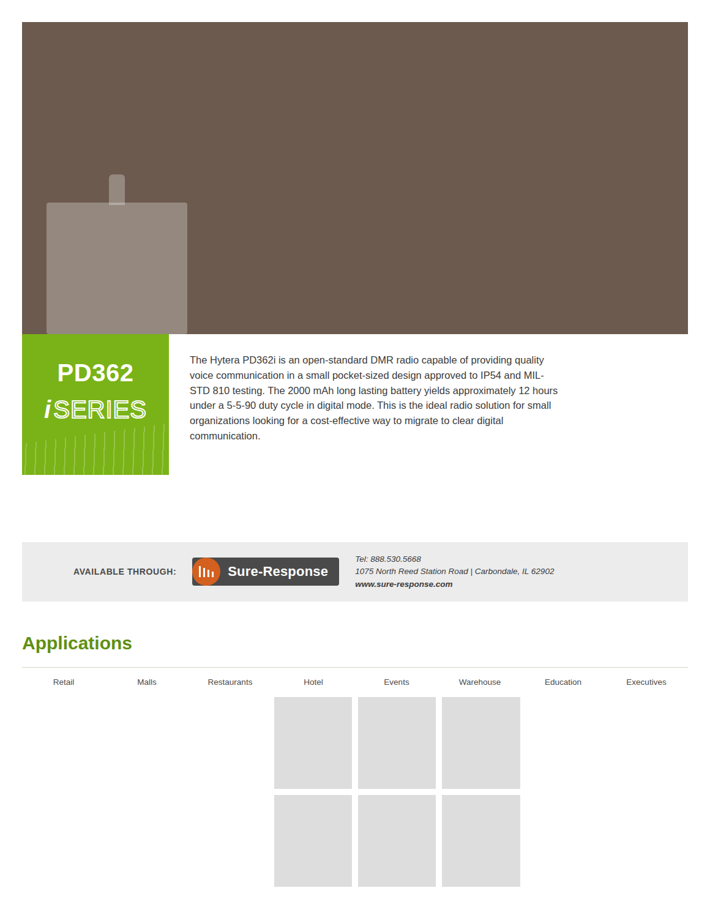PD362
iSERIES
The Hytera PD362i is an open-standard DMR radio capable of providing quality voice communication in a small pocket-sized design approved to IP54 and MIL-STD 810 testing. The 2000 mAh long lasting battery yields approximately 12 hours under a 5-5-90 duty cycle in digital mode. This is the ideal radio solution for small organizations looking for a cost-effective way to migrate to clear digital communication.
AVAILABLE THROUGH:
Sure-Response
Tel: 888.530.5668
1075 North Reed Station Road | Carbondale, IL 62902
www.sure-response.com
Applications
Retail Malls Restaurants Hotel Events Warehouse Education Executives